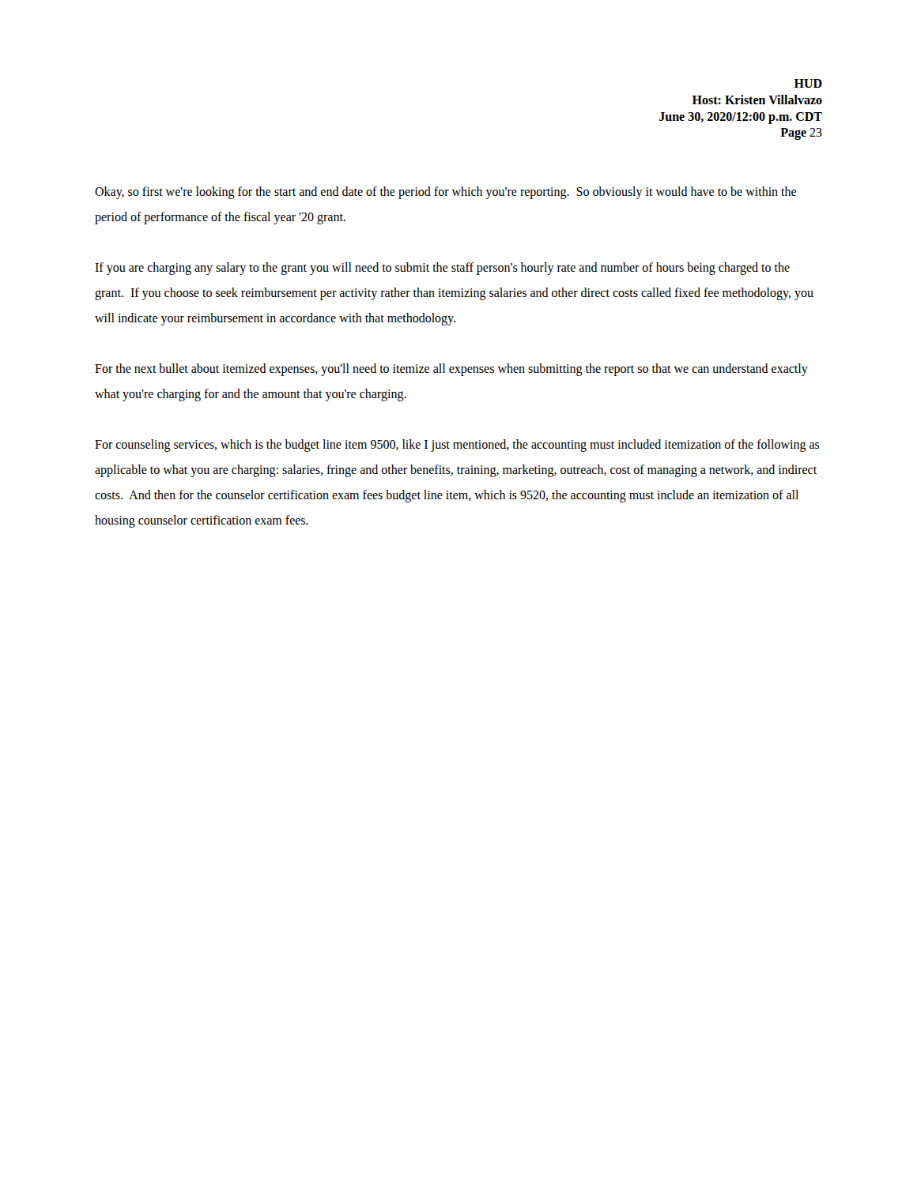HUD
Host: Kristen Villalvazo
June 30, 2020/12:00 p.m. CDT
Page 23
Okay, so first we're looking for the start and end date of the period for which you're reporting. So obviously it would have to be within the period of performance of the fiscal year '20 grant.
If you are charging any salary to the grant you will need to submit the staff person's hourly rate and number of hours being charged to the grant. If you choose to seek reimbursement per activity rather than itemizing salaries and other direct costs called fixed fee methodology, you will indicate your reimbursement in accordance with that methodology.
For the next bullet about itemized expenses, you'll need to itemize all expenses when submitting the report so that we can understand exactly what you're charging for and the amount that you're charging.
For counseling services, which is the budget line item 9500, like I just mentioned, the accounting must included itemization of the following as applicable to what you are charging: salaries, fringe and other benefits, training, marketing, outreach, cost of managing a network, and indirect costs. And then for the counselor certification exam fees budget line item, which is 9520, the accounting must include an itemization of all housing counselor certification exam fees.